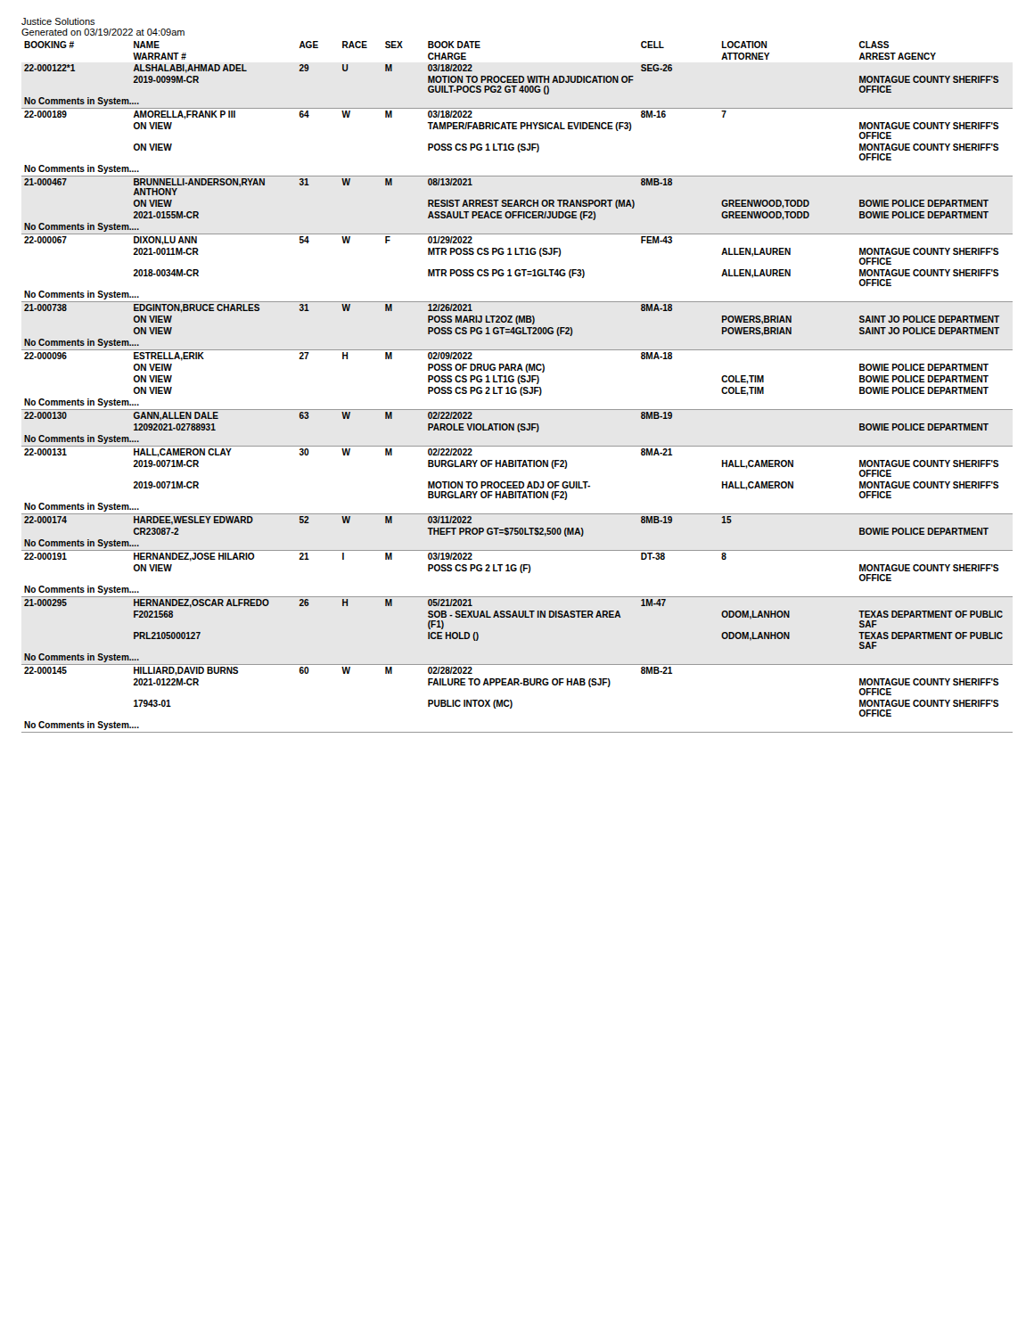Justice Solutions
Generated on 03/19/2022 at 04:09am
| BOOKING # | NAME | AGE | RACE | SEX | BOOK DATE | CELL | LOCATION | CLASS |
| --- | --- | --- | --- | --- | --- | --- | --- | --- |
| | WARRANT # | | | | CHARGE | | ATTORNEY | ARREST AGENCY |
| 22-000122*1 | ALSHALABI,AHMAD ADEL | 29 | U | M | 03/18/2022 | SEG-26 | | |
| | 2019-0099M-CR | | | | MOTION TO PROCEED WITH ADJUDICATION OF GUILT-POCS PG2 GT 400G () | | | MONTAGUE COUNTY SHERIFF'S OFFICE |
| No Comments in System.... |
| 22-000189 | AMORELLA,FRANK P III | 64 | W | M | 03/18/2022 | 8M-16 | 7 | |
| | ON VIEW | | | | TAMPER/FABRICATE PHYSICAL EVIDENCE (F3) | | | MONTAGUE COUNTY SHERIFF'S OFFICE |
| | ON VIEW | | | | POSS CS PG 1 LT1G (SJF) | | | MONTAGUE COUNTY SHERIFF'S OFFICE |
| No Comments in System.... |
| 21-000467 | BRUNNELLI-ANDERSON,RYAN ANTHONY | 31 | W | M | 08/13/2021 | 8MB-18 | | |
| | ON VIEW | | | | RESIST ARREST SEARCH OR TRANSPORT (MA) | | GREENWOOD,TODD | BOWIE POLICE DEPARTMENT |
| | 2021-0155M-CR | | | | ASSAULT PEACE OFFICER/JUDGE (F2) | | GREENWOOD,TODD | BOWIE POLICE DEPARTMENT |
| No Comments in System.... |
| 22-000067 | DIXON,LU ANN | 54 | W | F | 01/29/2022 | FEM-43 | | |
| | 2021-0011M-CR | | | | MTR POSS CS PG 1 LT1G (SJF) | | ALLEN,LAUREN | MONTAGUE COUNTY SHERIFF'S OFFICE |
| | 2018-0034M-CR | | | | MTR POSS CS PG 1 GT=1GLT4G (F3) | | ALLEN,LAUREN | MONTAGUE COUNTY SHERIFF'S OFFICE |
| No Comments in System.... |
| 21-000738 | EDGINTON,BRUCE CHARLES | 31 | W | M | 12/26/2021 | 8MA-18 | | |
| | ON VIEW | | | | POSS MARIJ LT2OZ (MB) | | POWERS,BRIAN | SAINT JO POLICE DEPARTMENT |
| | ON VIEW | | | | POSS CS PG 1 GT=4GLT200G (F2) | | POWERS,BRIAN | SAINT JO POLICE DEPARTMENT |
| No Comments in System.... |
| 22-000096 | ESTRELLA,ERIK | 27 | H | M | 02/09/2022 | 8MA-18 | | |
| | ON VEIW | | | | POSS OF DRUG PARA (MC) | | | BOWIE POLICE DEPARTMENT |
| | ON VIEW | | | | POSS CS PG 1 LT1G (SJF) | | COLE,TIM | BOWIE POLICE DEPARTMENT |
| | ON VIEW | | | | POSS CS PG 2 LT 1G (SJF) | | COLE,TIM | BOWIE POLICE DEPARTMENT |
| No Comments in System.... |
| 22-000130 | GANN,ALLEN DALE | 63 | W | M | 02/22/2022 | 8MB-19 | | |
| | 12092021-02788931 | | | | PAROLE VIOLATION (SJF) | | | BOWIE POLICE DEPARTMENT |
| No Comments in System.... |
| 22-000131 | HALL,CAMERON CLAY | 30 | W | M | 02/22/2022 | 8MA-21 | | |
| | 2019-0071M-CR | | | | BURGLARY OF HABITATION (F2) | | HALL,CAMERON | MONTAGUE COUNTY SHERIFF'S OFFICE |
| | 2019-0071M-CR | | | | MOTION TO PROCEED ADJ OF GUILT-BURGLARY OF HABITATION (F2) | | HALL,CAMERON | MONTAGUE COUNTY SHERIFF'S OFFICE |
| No Comments in System.... |
| 22-000174 | HARDEE,WESLEY EDWARD | 52 | W | M | 03/11/2022 | 8MB-19 | 15 | |
| | CR23087-2 | | | | THEFT PROP GT=$750LT$2,500 (MA) | | | BOWIE POLICE DEPARTMENT |
| No Comments in System.... |
| 22-000191 | HERNANDEZ,JOSE HILARIO | 21 | I | M | 03/19/2022 | DT-38 | 8 | |
| | ON VIEW | | | | POSS CS PG 2 LT 1G (F) | | | MONTAGUE COUNTY SHERIFF'S OFFICE |
| No Comments in System.... |
| 21-000295 | HERNANDEZ,OSCAR ALFREDO | 26 | H | M | 05/21/2021 | 1M-47 | | |
| | F2021568 | | | | SOB - SEXUAL ASSAULT IN DISASTER AREA (F1) | | ODOM,LANHON | TEXAS DEPARTMENT OF PUBLIC SAF |
| | PRL2105000127 | | | | ICE HOLD () | | ODOM,LANHON | TEXAS DEPARTMENT OF PUBLIC SAF |
| No Comments in System.... |
| 22-000145 | HILLIARD,DAVID BURNS | 60 | W | M | 02/28/2022 | 8MB-21 | | |
| | 2021-0122M-CR | | | | FAILURE TO APPEAR-BURG OF HAB (SJF) | | | MONTAGUE COUNTY SHERIFF'S OFFICE |
| | 17943-01 | | | | PUBLIC INTOX (MC) | | | MONTAGUE COUNTY SHERIFF'S OFFICE |
| No Comments in System.... |